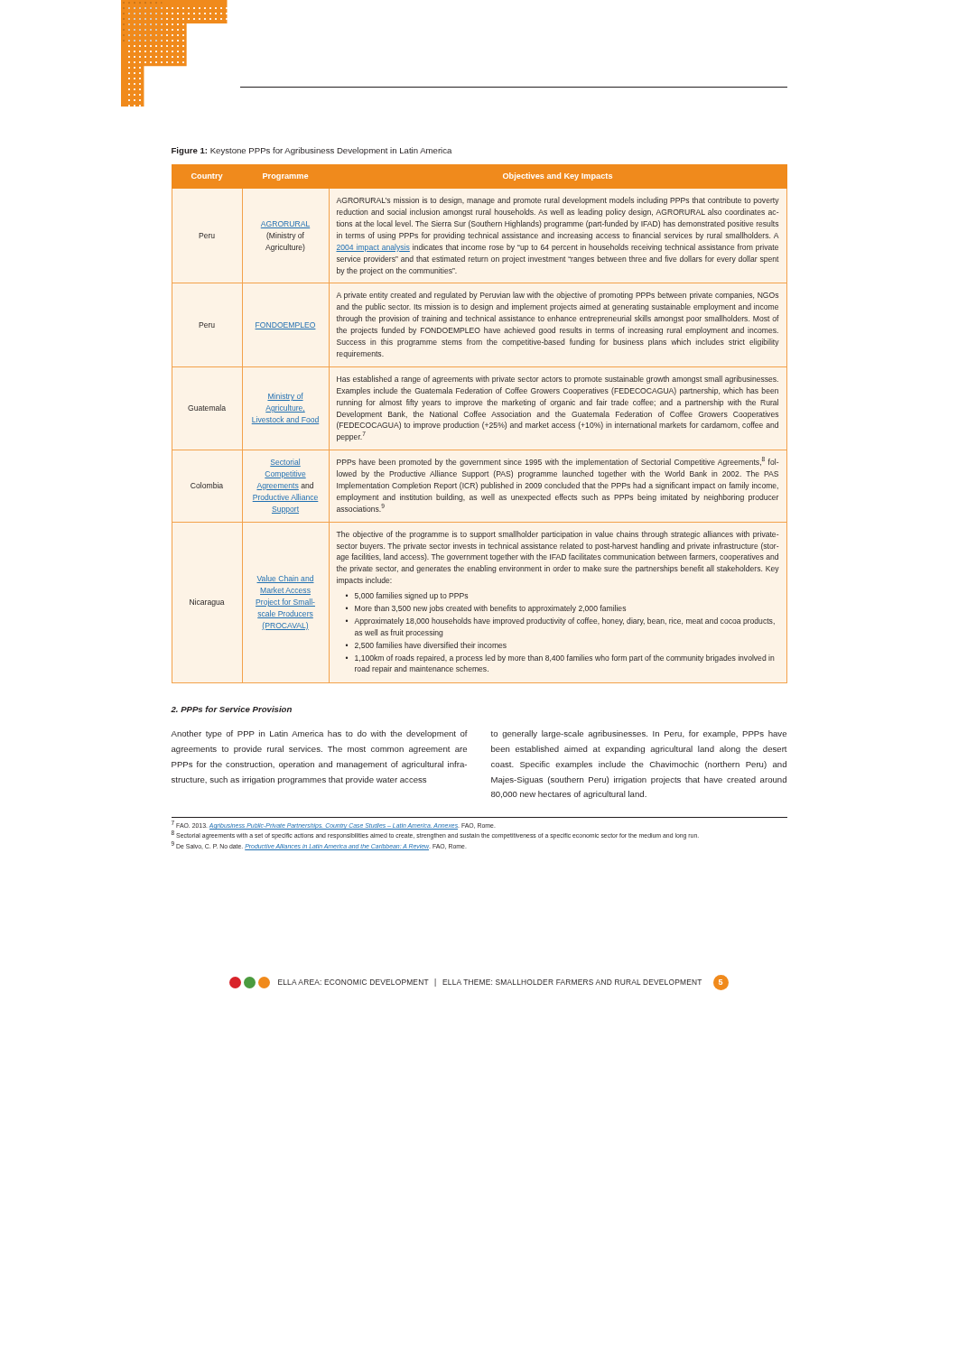Figure 1: Keystone PPPs for Agribusiness Development in Latin America
| Country | Programme | Objectives and Key Impacts |
| --- | --- | --- |
| Peru | AGRORURAL (Ministry of Agriculture) | AGRORURAL’s mission is to design, manage and promote rural development models including PPPs that contribute to poverty reduction and social inclusion amongst rural households. As well as leading policy design, AGRORURAL also coordinates actions at the local level. The Sierra Sur (Southern Highlands) programme (part-funded by IFAD) has demonstrated positive results in terms of using PPPs for providing technical assistance and increasing access to financial services by rural smallholders. A 2004 impact analysis indicates that income rose by “up to 64 percent in households receiving technical assistance from private service providers” and that estimated return on project investment “ranges between three and five dollars for every dollar spent by the project on the communities”. |
| Peru | FONDOEMPLEO | A private entity created and regulated by Peruvian law with the objective of promoting PPPs between private companies, NGOs and the public sector. Its mission is to design and implement projects aimed at generating sustainable employment and income through the provision of training and technical assistance to enhance entrepreneurial skills amongst poor smallholders. Most of the projects funded by FONDOEMPLEO have achieved good results in terms of increasing rural employment and incomes. Success in this programme stems from the competitive-based funding for business plans which includes strict eligibility requirements. |
| Guatemala | Ministry of Agriculture, Livestock and Food | Has established a range of agreements with private sector actors to promote sustainable growth amongst small agribusinesses. Examples include the Guatemala Federation of Coffee Growers Cooperatives (FEDECOCAGUA) partnership, which has been running for almost fifty years to improve the marketing of organic and fair trade coffee; and a partnership with the Rural Development Bank, the National Coffee Association and the Guatemala Federation of Coffee Growers Cooperatives (FEDECOCAGUA) to improve production (+25%) and market access (+10%) in international markets for cardamom, coffee and pepper. 7 |
| Colombia | Sectorial Competitive Agreements and Productive Alliance Support | PPPs have been promoted by the government since 1995 with the implementation of Sectorial Competitive Agreements, 8 followed by the Productive Alliance Support (PAS) programme launched together with the World Bank in 2002. The PAS Implementation Completion Report (ICR) published in 2009 concluded that the PPPs had a significant impact on family income, employment and institution building, as well as unexpected effects such as PPPs being imitated by neighboring producer associations. 9 |
| Nicaragua | Value Chain and Market Access Project for Small-scale Producers (PROCAVAL) | The objective of the programme is to support smallholder participation in value chains through strategic alliances with private-sector buyers. The private sector invests in technical assistance related to post-harvest handling and private infrastructure (storage facilities, land access). The government together with the IFAD facilitates communication between farmers, cooperatives and the private sector, and generates the enabling environment in order to make sure the partnerships benefit all stakeholders. Key impacts include: 5,000 families signed up to PPPs More than 3,500 new jobs created with benefits to approximately 2,000 families Approximately 18,000 households have improved productivity of coffee, honey, diary, bean, rice, meat and cocoa products, as well as fruit processing 2,500 families have diversified their incomes 1,100km of roads repaired, a process led by more than 8,400 families who form part of the community brigades involved in road repair and maintenance schemes. |
2. PPPs for Service Provision
Another type of PPP in Latin America has to do with the development of agreements to provide rural services. The most common agreement are PPPs for the construction, operation and management of agricultural infrastructure, such as irrigation programmes that provide water access
to generally large-scale agribusinesses. In Peru, for example, PPPs have been established aimed at expanding agricultural land along the desert coast. Specific examples include the Chavimochic (northern Peru) and Majes-Siguas (southern Peru) irrigation projects that have created around 80,000 new hectares of agricultural land.
7 FAO. 2013. Agribusiness Public-Private Partnerships. Country Case Studies – Latin America. Annexes. FAO, Rome.
8 Sectorial agreements with a set of specific actions and responsibilities aimed to create, strengthen and sustain the competitiveness of a specific economic sector for the medium and long run.
9 De Salvo, C. P. No date. Productive Alliances in Latin America and the Caribbean: A Review. FAO, Rome.
ELLA AREA: ECONOMIC DEVELOPMENT | ELLA THEME: SMALLHOLDER FARMERS AND RURAL DEVELOPMENT
5